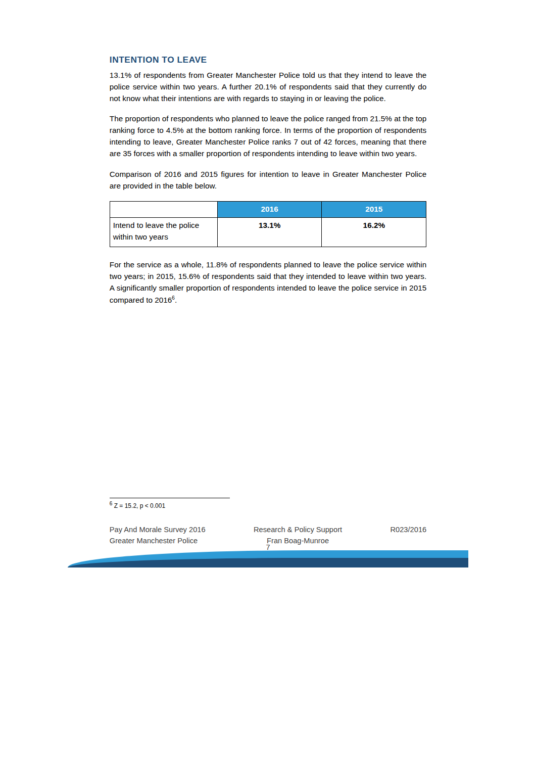INTENTION TO LEAVE
13.1% of respondents from Greater Manchester Police told us that they intend to leave the police service within two years. A further 20.1% of respondents said that they currently do not know what their intentions are with regards to staying in or leaving the police.
The proportion of respondents who planned to leave the police ranged from 21.5% at the top ranking force to 4.5% at the bottom ranking force. In terms of the proportion of respondents intending to leave, Greater Manchester Police ranks 7 out of 42 forces, meaning that there are 35 forces with a smaller proportion of respondents intending to leave within two years.
Comparison of 2016 and 2015 figures for intention to leave in Greater Manchester Police are provided in the table below.
| | 2016 | 2015 |
| --- | --- | --- |
| Intend to leave the police within two years | 13.1% | 16.2% |
For the service as a whole, 11.8% of respondents planned to leave the police service within two years; in 2015, 15.6% of respondents said that they intended to leave within two years. A significantly smaller proportion of respondents intended to leave the police service in 2015 compared to 20166.
6 Z = 15.2, p < 0.001
Pay And Morale Survey 2016
Greater Manchester Police
Research & Policy Support
Fran Boag-Munroe
R023/2016
7